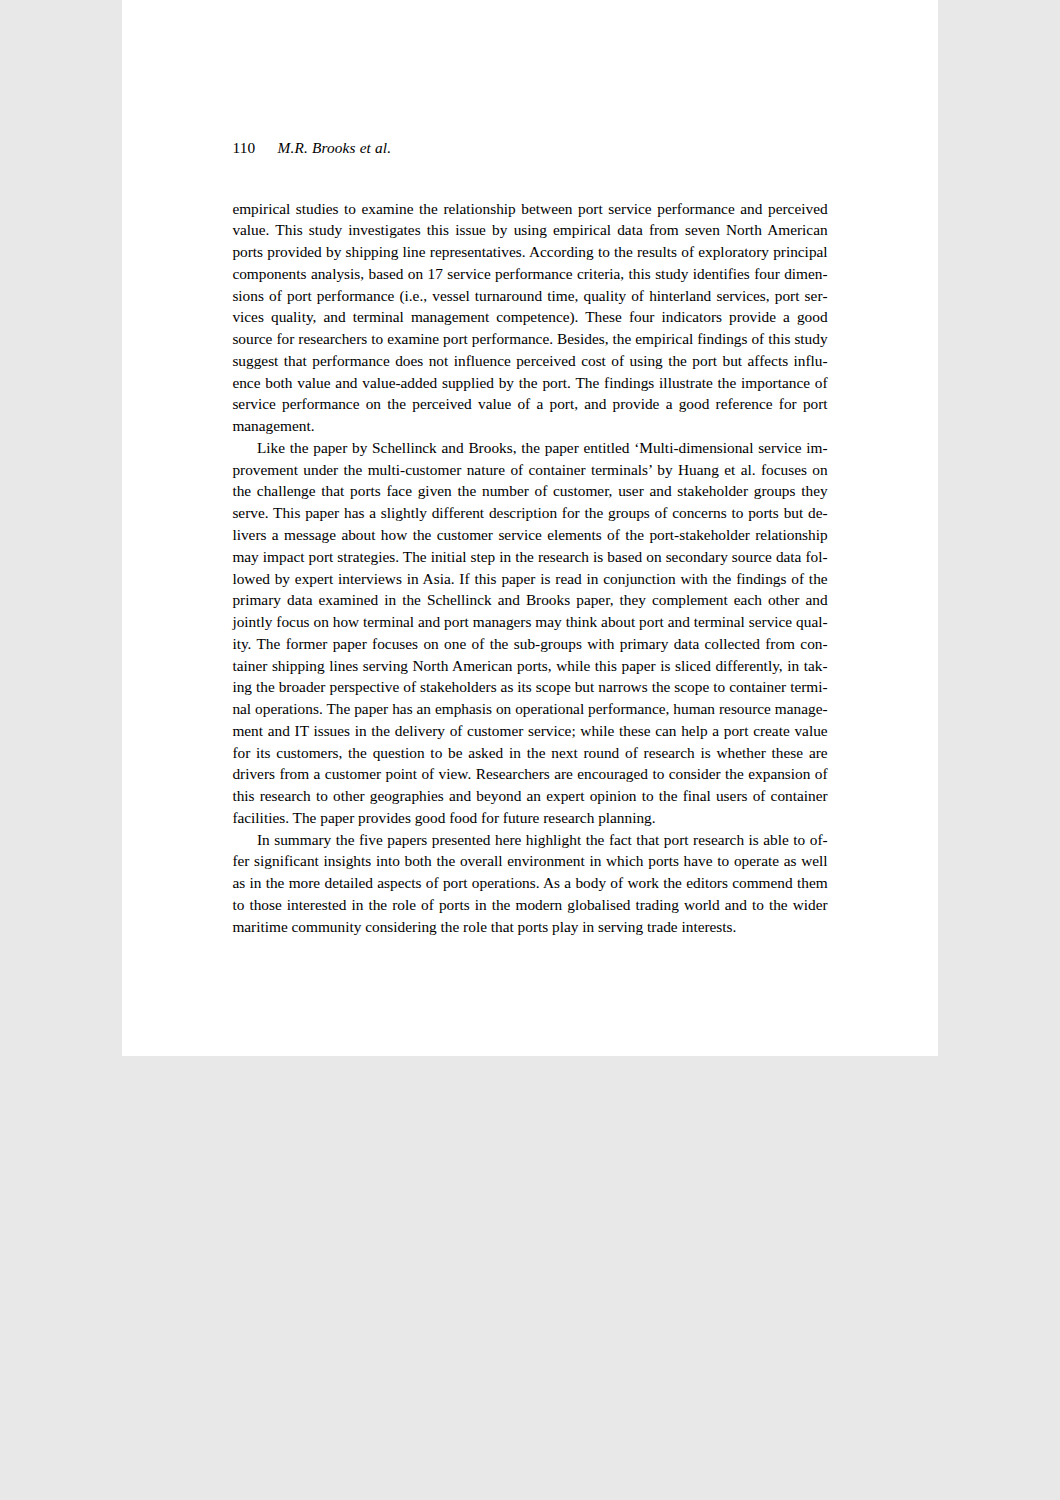110 M.R. Brooks et al.
empirical studies to examine the relationship between port service performance and perceived value. This study investigates this issue by using empirical data from seven North American ports provided by shipping line representatives. According to the results of exploratory principal components analysis, based on 17 service performance criteria, this study identifies four dimensions of port performance (i.e., vessel turnaround time, quality of hinterland services, port services quality, and terminal management competence). These four indicators provide a good source for researchers to examine port performance. Besides, the empirical findings of this study suggest that performance does not influence perceived cost of using the port but affects influence both value and value-added supplied by the port. The findings illustrate the importance of service performance on the perceived value of a port, and provide a good reference for port management.
Like the paper by Schellinck and Brooks, the paper entitled ‘Multi-dimensional service improvement under the multi-customer nature of container terminals’ by Huang et al. focuses on the challenge that ports face given the number of customer, user and stakeholder groups they serve. This paper has a slightly different description for the groups of concerns to ports but delivers a message about how the customer service elements of the port-stakeholder relationship may impact port strategies. The initial step in the research is based on secondary source data followed by expert interviews in Asia. If this paper is read in conjunction with the findings of the primary data examined in the Schellinck and Brooks paper, they complement each other and jointly focus on how terminal and port managers may think about port and terminal service quality. The former paper focuses on one of the sub-groups with primary data collected from container shipping lines serving North American ports, while this paper is sliced differently, in taking the broader perspective of stakeholders as its scope but narrows the scope to container terminal operations. The paper has an emphasis on operational performance, human resource management and IT issues in the delivery of customer service; while these can help a port create value for its customers, the question to be asked in the next round of research is whether these are drivers from a customer point of view. Researchers are encouraged to consider the expansion of this research to other geographies and beyond an expert opinion to the final users of container facilities. The paper provides good food for future research planning.
In summary the five papers presented here highlight the fact that port research is able to offer significant insights into both the overall environment in which ports have to operate as well as in the more detailed aspects of port operations. As a body of work the editors commend them to those interested in the role of ports in the modern globalised trading world and to the wider maritime community considering the role that ports play in serving trade interests.